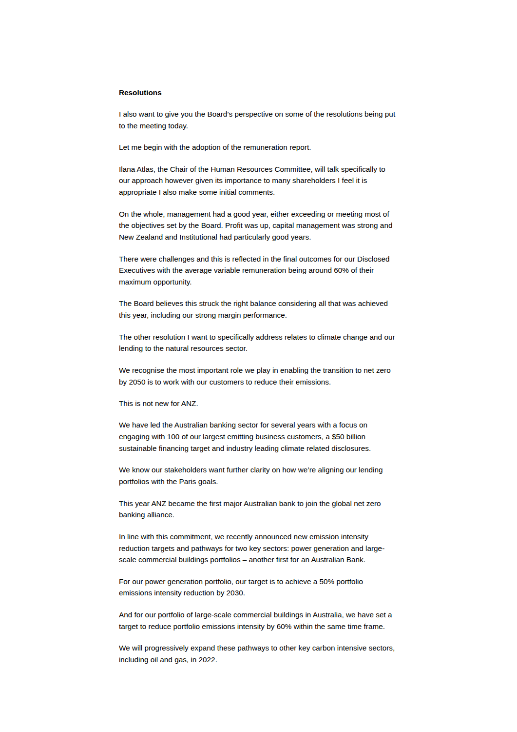Resolutions
I also want to give you the Board’s perspective on some of the resolutions being put to the meeting today.
Let me begin with the adoption of the remuneration report.
Ilana Atlas, the Chair of the Human Resources Committee, will talk specifically to our approach however given its importance to many shareholders I feel it is appropriate I also make some initial comments.
On the whole, management had a good year, either exceeding or meeting most of the objectives set by the Board. Profit was up, capital management was strong and New Zealand and Institutional had particularly good years.
There were challenges and this is reflected in the final outcomes for our Disclosed Executives with the average variable remuneration being around 60% of their maximum opportunity.
The Board believes this struck the right balance considering all that was achieved this year, including our strong margin performance.
The other resolution I want to specifically address relates to climate change and our lending to the natural resources sector.
We recognise the most important role we play in enabling the transition to net zero by 2050 is to work with our customers to reduce their emissions.
This is not new for ANZ.
We have led the Australian banking sector for several years with a focus on engaging with 100 of our largest emitting business customers, a $50 billion sustainable financing target and industry leading climate related disclosures.
We know our stakeholders want further clarity on how we’re aligning our lending portfolios with the Paris goals.
This year ANZ became the first major Australian bank to join the global net zero banking alliance.
In line with this commitment, we recently announced new emission intensity reduction targets and pathways for two key sectors: power generation and large-scale commercial buildings portfolios – another first for an Australian Bank.
For our power generation portfolio, our target is to achieve a 50% portfolio emissions intensity reduction by 2030.
And for our portfolio of large-scale commercial buildings in Australia, we have set a target to reduce portfolio emissions intensity by 60% within the same time frame.
We will progressively expand these pathways to other key carbon intensive sectors, including oil and gas, in 2022.